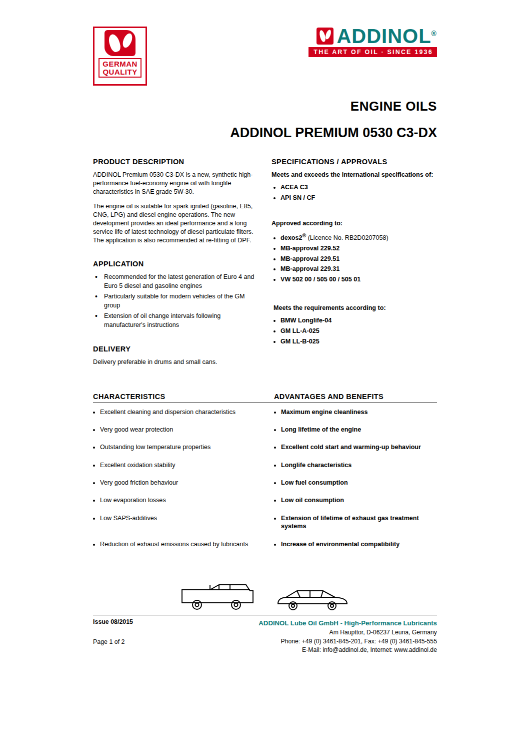GERMAN
QUALITY
ADDINOL®
THE ART OF OIL · SINCE 1936
ENGINE OILS
ADDINOL PREMIUM 0530 C3-DX
PRODUCT DESCRIPTION
ADDINOL Premium 0530 C3-DX is a new, synthetic high-performance fuel-economy engine oil with longlife characteristics in SAE grade 5W-30.
The engine oil is suitable for spark ignited (gasoline, E85, CNG, LPG) and diesel engine operations. The new development provides an ideal performance and a long service life of latest technology of diesel particulate filters. The application is also recommended at re-fitting of DPF.
APPLICATION
Recommended for the latest generation of Euro 4 and Euro 5 diesel and gasoline engines
Particularly suitable for modern vehicles of the GM group
Extension of oil change intervals following manufacturer's instructions
DELIVERY
Delivery preferable in drums and small cans.
SPECIFICATIONS / APPROVALS
Meets and exceeds the international specifications of:
ACEA C3
API SN / CF
Approved according to:
dexos2® (Licence No. RB2D0207058)
MB-approval 229.52
MB-approval 229.51
MB-approval 229.31
VW 502 00 / 505 00 / 505 01
Meets the requirements according to:
BMW Longlife-04
GM LL-A-025
GM LL-B-025
CHARACTERISTICS
ADVANTAGES AND BENEFITS
Excellent cleaning and dispersion characteristics
Maximum engine cleanliness
Very good wear protection
Long lifetime of the engine
Outstanding low temperature properties
Excellent cold start and warming-up behaviour
Excellent oxidation stability
Longlife characteristics
Very good friction behaviour
Low fuel consumption
Low evaporation losses
Low oil consumption
Low SAPS-additives
Extension of lifetime of exhaust gas treatment systems
Reduction of exhaust emissions caused by lubricants
Increase of environmental compatibility
Issue 08/2015
Page 1 of 2
ADDINOL Lube Oil GmbH - High-Performance Lubricants
Am Haupttor, D-06237 Leuna, Germany
Phone: +49 (0) 3461-845-201, Fax: +49 (0) 3461-845-555
E-Mail: info@addinol.de, Internet: www.addinol.de